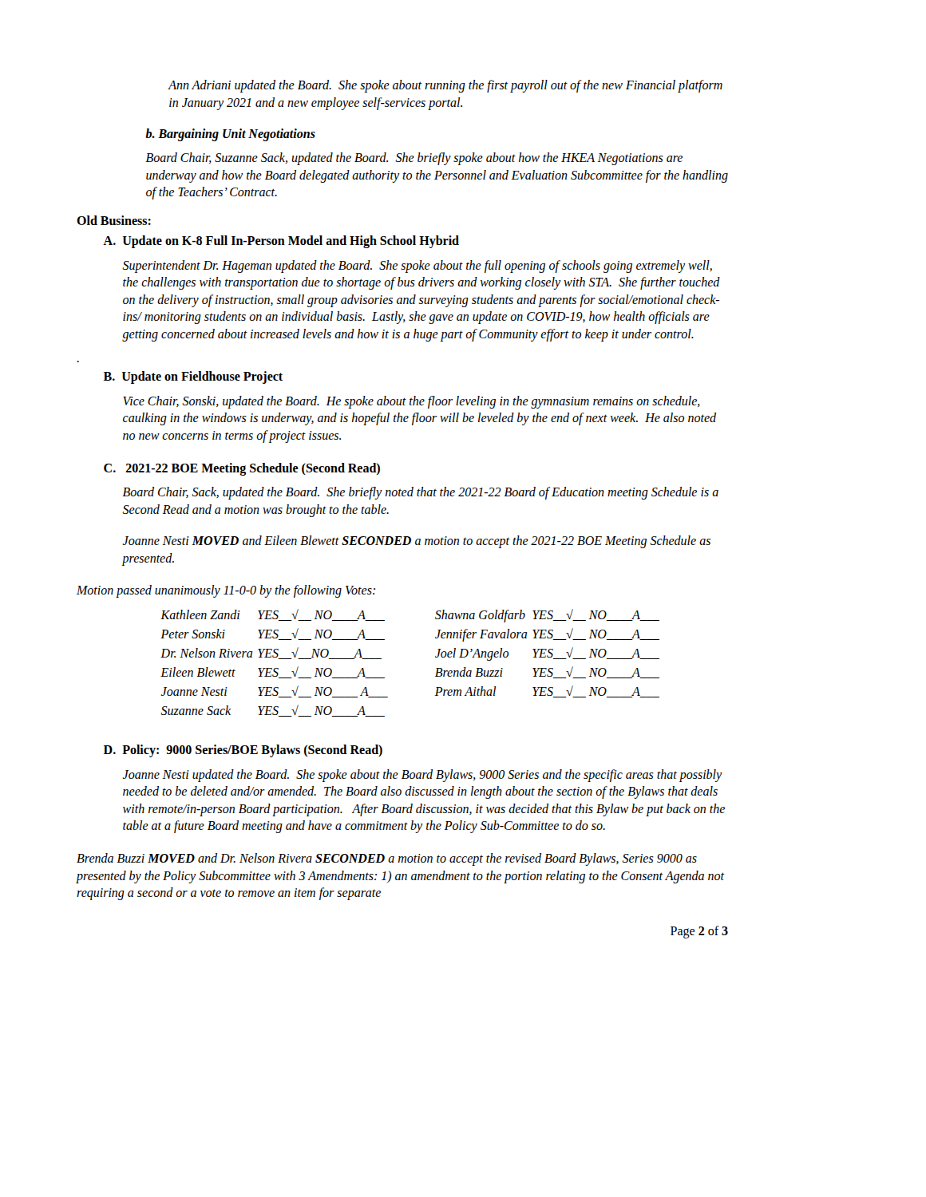Ann Adriani updated the Board. She spoke about running the first payroll out of the new Financial platform in January 2021 and a new employee self-services portal.
b. Bargaining Unit Negotiations
Board Chair, Suzanne Sack, updated the Board. She briefly spoke about how the HKEA Negotiations are underway and how the Board delegated authority to the Personnel and Evaluation Subcommittee for the handling of the Teachers’ Contract.
Old Business:
A. Update on K-8 Full In-Person Model and High School Hybrid
Superintendent Dr. Hageman updated the Board. She spoke about the full opening of schools going extremely well, the challenges with transportation due to shortage of bus drivers and working closely with STA. She further touched on the delivery of instruction, small group advisories and surveying students and parents for social/emotional check-ins/ monitoring students on an individual basis. Lastly, she gave an update on COVID-19, how health officials are getting concerned about increased levels and how it is a huge part of Community effort to keep it under control.
.
B. Update on Fieldhouse Project
Vice Chair, Sonski, updated the Board. He spoke about the floor leveling in the gymnasium remains on schedule, caulking in the windows is underway, and is hopeful the floor will be leveled by the end of next week. He also noted no new concerns in terms of project issues.
C. 2021-22 BOE Meeting Schedule (Second Read)
Board Chair, Sack, updated the Board. She briefly noted that the 2021-22 Board of Education meeting Schedule is a Second Read and a motion was brought to the table.
Joanne Nesti MOVED and Eileen Blewett SECONDED a motion to accept the 2021-22 BOE Meeting Schedule as presented.
Motion passed unanimously 11-0-0 by the following Votes:
| Kathleen Zandi | YES__√__ NO____A___ | | Shawna Goldfarb | YES__√__ NO____A___ |
| Peter Sonski | YES__√__ NO____A___ | | Jennifer Favalora | YES__√__ NO____A___ |
| Dr. Nelson Rivera | YES__√__NO____A___ | | Joel D’Angelo | YES__√__ NO____A___ |
| Eileen Blewett | YES__√__ NO____A___ | | Brenda Buzzi | YES__√__ NO____A___ |
| Joanne Nesti | YES__√__ NO____ A___ | | Prem Aithal | YES__√__ NO____A___ |
| Suzanne Sack | YES__√__ NO____A___ | | | |
D. Policy: 9000 Series/BOE Bylaws (Second Read)
Joanne Nesti updated the Board. She spoke about the Board Bylaws, 9000 Series and the specific areas that possibly needed to be deleted and/or amended. The Board also discussed in length about the section of the Bylaws that deals with remote/in-person Board participation. After Board discussion, it was decided that this Bylaw be put back on the table at a future Board meeting and have a commitment by the Policy Sub-Committee to do so.
Brenda Buzzi MOVED and Dr. Nelson Rivera SECONDED a motion to accept the revised Board Bylaws, Series 9000 as presented by the Policy Subcommittee with 3 Amendments: 1) an amendment to the portion relating to the Consent Agenda not requiring a second or a vote to remove an item for separate
Page 2 of 3